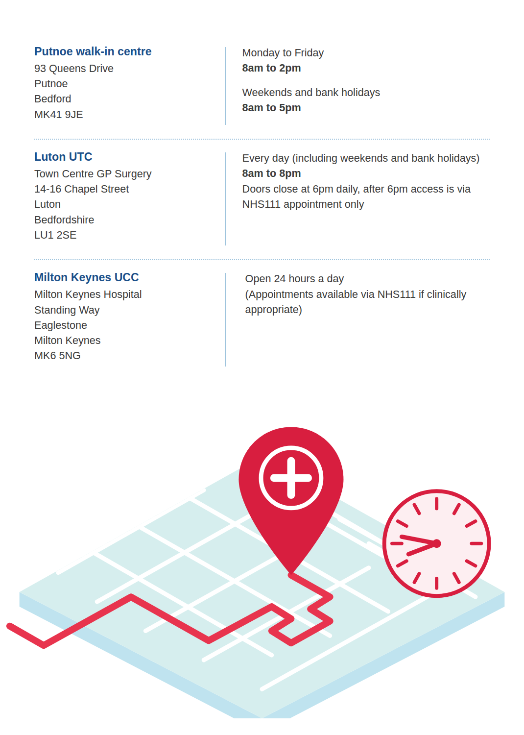Putnoe walk-in centre
93 Queens Drive
Putnoe
Bedford
MK41 9JE
Monday to Friday
8am to 2pm
Weekends and bank holidays
8am to 5pm
Luton UTC
Town Centre GP Surgery
14-16 Chapel Street
Luton
Bedfordshire
LU1 2SE
Every day (including weekends and bank holidays)
8am to 8pm
Doors close at 6pm daily, after 6pm access is via NHS111 appointment only
Milton Keynes UCC
Milton Keynes Hospital
Standing Way
Eaglestone
Milton Keynes
MK6 5NG
Open 24 hours a day
(Appointments available via NHS111 if clinically appropriate)